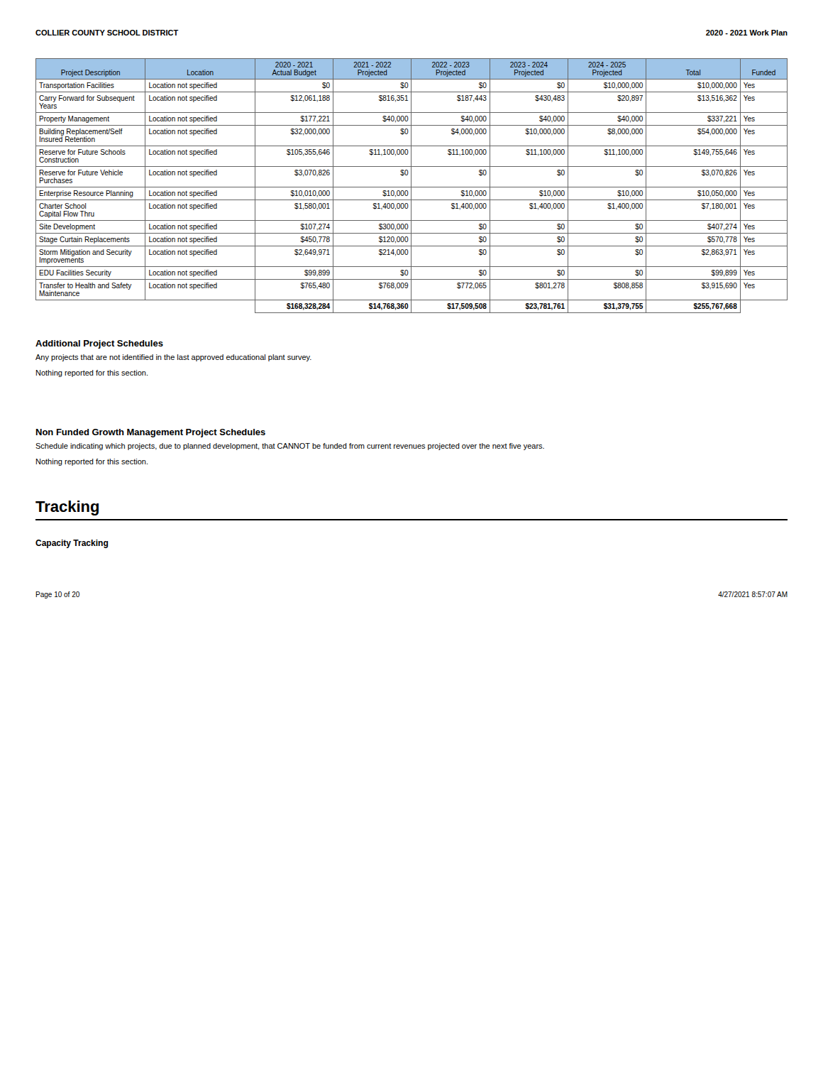COLLIER COUNTY SCHOOL DISTRICT 2020 - 2021 Work Plan
| Project Description | Location | 2020 - 2021 Actual Budget | 2021 - 2022 Projected | 2022 - 2023 Projected | 2023 - 2024 Projected | 2024 - 2025 Projected | Total | Funded |
| --- | --- | --- | --- | --- | --- | --- | --- | --- |
| Transportation Facilities | Location not specified | $0 | $0 | $0 | $0 | $10,000,000 | $10,000,000 | Yes |
| Carry Forward for Subsequent Years | Location not specified | $12,061,188 | $816,351 | $187,443 | $430,483 | $20,897 | $13,516,362 | Yes |
| Property Management | Location not specified | $177,221 | $40,000 | $40,000 | $40,000 | $40,000 | $337,221 | Yes |
| Building Replacement/Self Insured Retention | Location not specified | $32,000,000 | $0 | $4,000,000 | $10,000,000 | $8,000,000 | $54,000,000 | Yes |
| Reserve for Future Schools Construction | Location not specified | $105,355,646 | $11,100,000 | $11,100,000 | $11,100,000 | $11,100,000 | $149,755,646 | Yes |
| Reserve for Future Vehicle Purchases | Location not specified | $3,070,826 | $0 | $0 | $0 | $0 | $3,070,826 | Yes |
| Enterprise Resource Planning | Location not specified | $10,010,000 | $10,000 | $10,000 | $10,000 | $10,000 | $10,050,000 | Yes |
| Charter School Capital Flow Thru | Location not specified | $1,580,001 | $1,400,000 | $1,400,000 | $1,400,000 | $1,400,000 | $7,180,001 | Yes |
| Site Development | Location not specified | $107,274 | $300,000 | $0 | $0 | $0 | $407,274 | Yes |
| Stage Curtain Replacements | Location not specified | $450,778 | $120,000 | $0 | $0 | $0 | $570,778 | Yes |
| Storm Mitigation and Security Improvements | Location not specified | $2,649,971 | $214,000 | $0 | $0 | $0 | $2,863,971 | Yes |
| EDU Facilities Security | Location not specified | $99,899 | $0 | $0 | $0 | $0 | $99,899 | Yes |
| Transfer to Health and Safety Maintenance | Location not specified | $765,480 | $768,009 | $772,065 | $801,278 | $808,858 | $3,915,690 | Yes |
| | | $168,328,284 | $14,768,360 | $17,509,508 | $23,781,761 | $31,379,755 | $255,767,668 | |
Additional Project Schedules
Any projects that are not identified in the last approved educational plant survey.
Nothing reported for this section.
Non Funded Growth Management Project Schedules
Schedule indicating which projects, due to planned development, that CANNOT be funded from current revenues projected over the next five years.
Nothing reported for this section.
Tracking
Capacity Tracking
Page 10 of 20 4/27/2021 8:57:07 AM